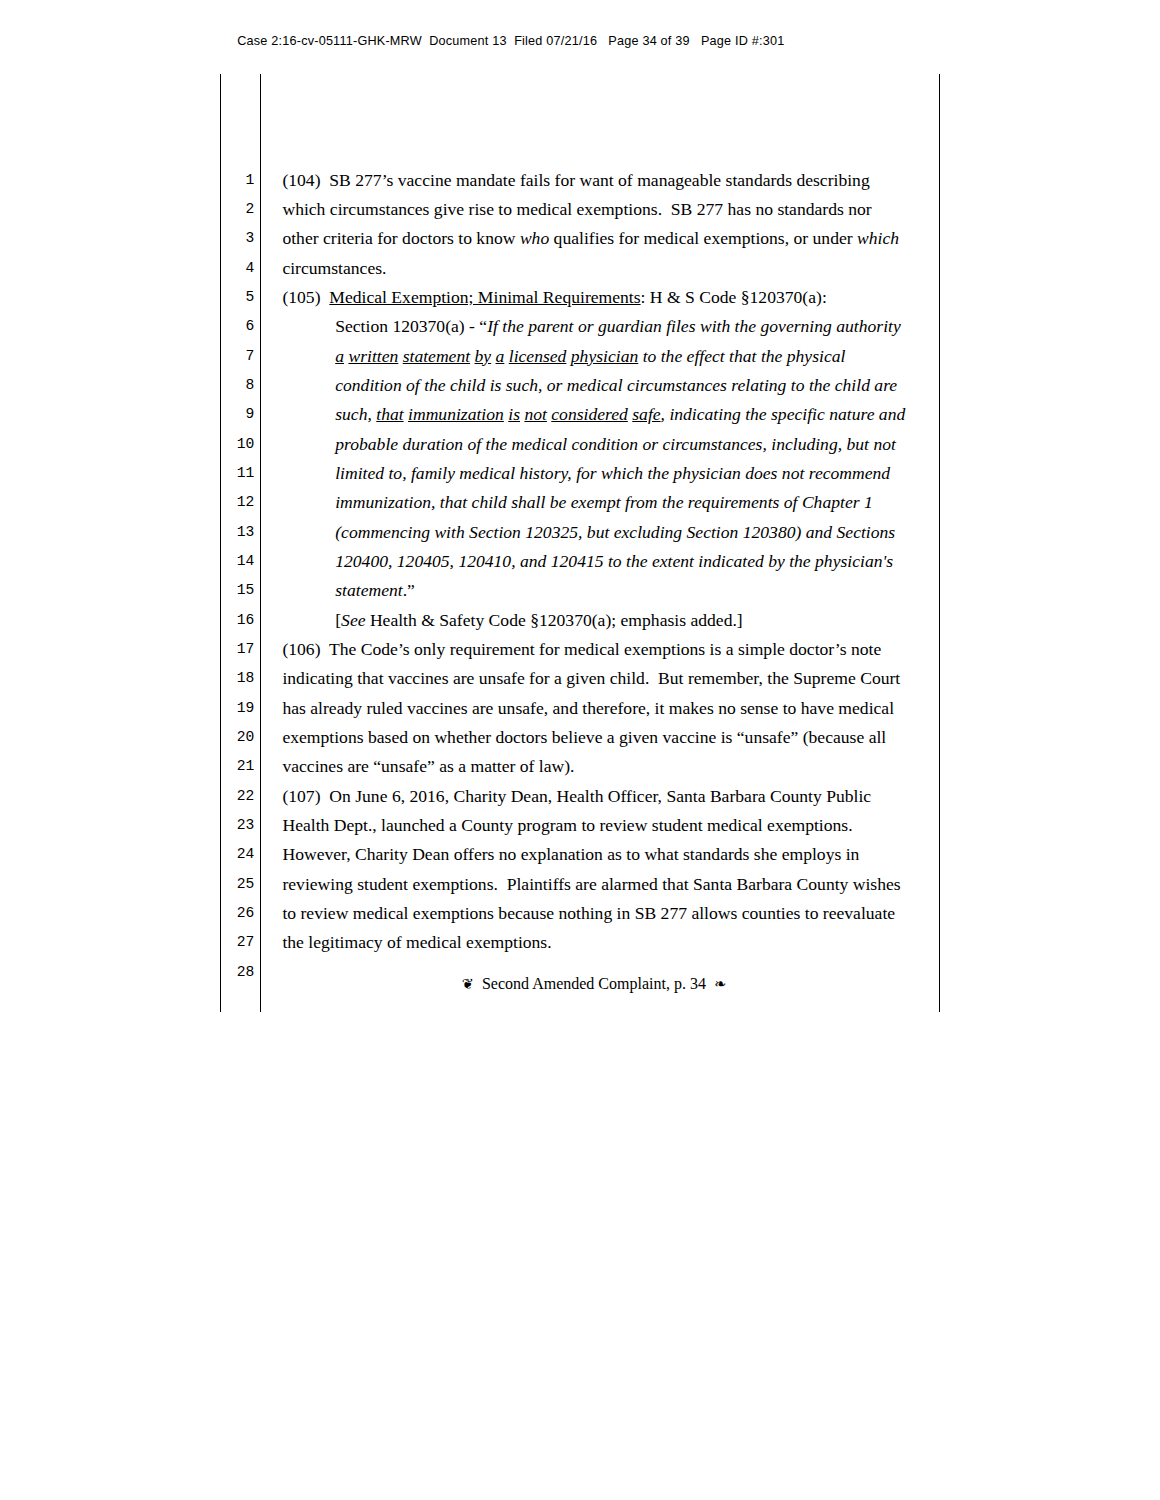Case 2:16-cv-05111-GHK-MRW Document 13 Filed 07/21/16 Page 34 of 39 Page ID #:301
1
2
3
4
5
6
7
8
9
10
11
12
13
14
15
16
17
18
19
20
21
22
23
24
25
26
27
28
(104) SB 277’s vaccine mandate fails for want of manageable standards describing which circumstances give rise to medical exemptions. SB 277 has no standards nor other criteria for doctors to know who qualifies for medical exemptions, or under which circumstances.
(105) Medical Exemption; Minimal Requirements: H & S Code §120370(a):
Section 120370(a) - “If the parent or guardian files with the governing authority a written statement by a licensed physician to the effect that the physical condition of the child is such, or medical circumstances relating to the child are such, that immunization is not considered safe, indicating the specific nature and probable duration of the medical condition or circumstances, including, but not limited to, family medical history, for which the physician does not recommend immunization, that child shall be exempt from the requirements of Chapter 1 (commencing with Section 120325, but excluding Section 120380) and Sections 120400, 120405, 120410, and 120415 to the extent indicated by the physician's statement.”
[See Health & Safety Code §120370(a); emphasis added.]
(106) The Code’s only requirement for medical exemptions is a simple doctor’s note indicating that vaccines are unsafe for a given child. But remember, the Supreme Court has already ruled vaccines are unsafe, and therefore, it makes no sense to have medical exemptions based on whether doctors believe a given vaccine is “unsafe” (because all vaccines are “unsafe” as a matter of law).
(107) On June 6, 2016, Charity Dean, Health Officer, Santa Barbara County Public Health Dept., launched a County program to review student medical exemptions. However, Charity Dean offers no explanation as to what standards she employs in reviewing student exemptions. Plaintiffs are alarmed that Santa Barbara County wishes to review medical exemptions because nothing in SB 277 allows counties to reevaluate the legitimacy of medical exemptions.
❦ Second Amended Complaint, p. 34 ❧